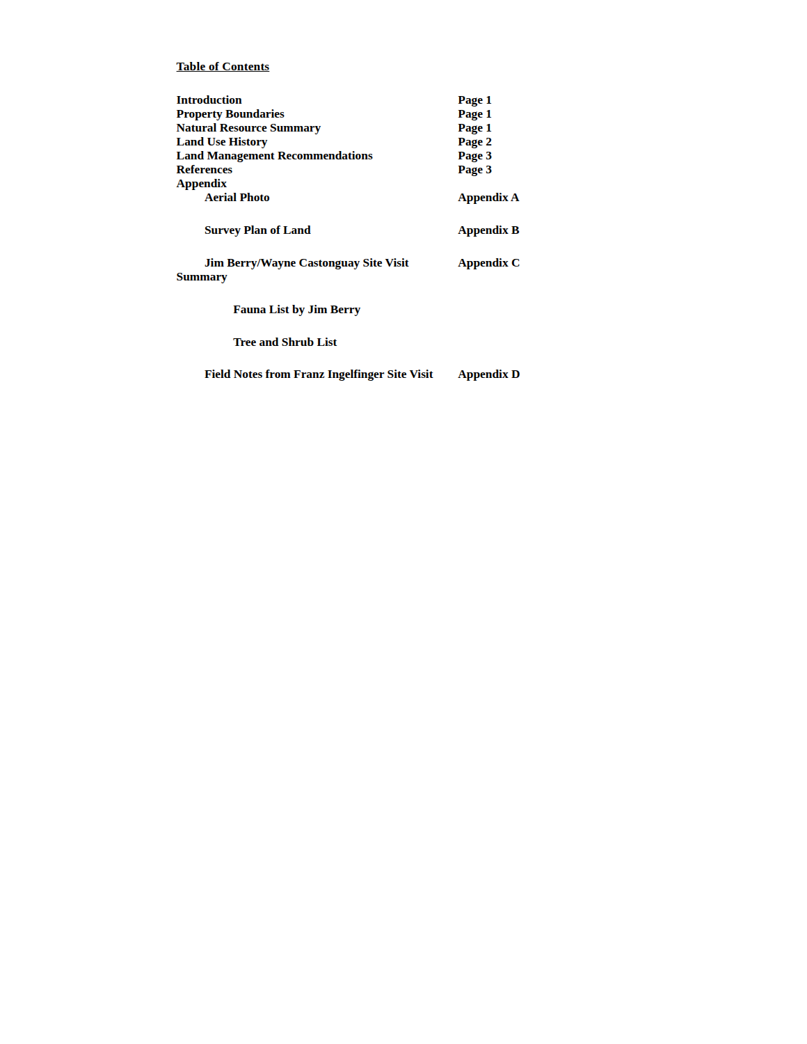Table of Contents
| Introduction | Page 1 |
| Property Boundaries | Page 1 |
| Natural Resource Summary | Page 1 |
| Land Use History | Page 2 |
| Land Management Recommendations | Page 3 |
| References | Page 3 |
| Appendix | |
| Aerial Photo | Appendix A |
| Survey Plan of Land | Appendix B |
| Jim Berry/Wayne Castonguay Site Visit Summary | Appendix C |
| Fauna List by Jim Berry | |
| Tree and Shrub List | |
| Field Notes from Franz Ingelfinger Site Visit | Appendix D |